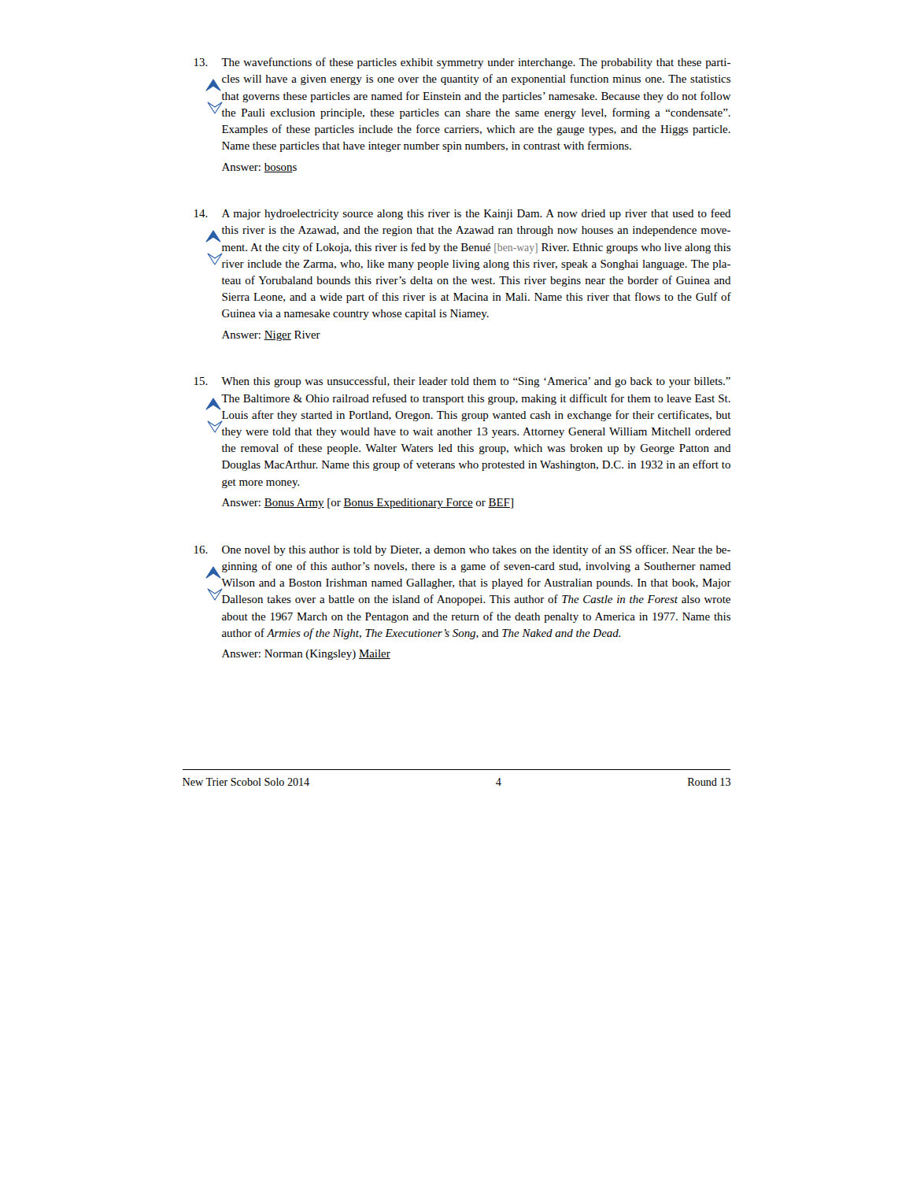13.
The wavefunctions of these particles exhibit symmetry under interchange. The probability that these particles will have a given energy is one over the quantity of an exponential function minus one. The statistics that governs these particles are named for Einstein and the particles’ namesake. Because they do not follow the Pauli exclusion principle, these particles can share the same energy level, forming a “condensate”. Examples of these particles include the force carriers, which are the gauge types, and the Higgs particle. Name these particles that have integer number spin numbers, in contrast with fermions.
Answer: bosons
14.
A major hydroelectricity source along this river is the Kainji Dam. A now dried up river that used to feed this river is the Azawad, and the region that the Azawad ran through now houses an independence movement. At the city of Lokoja, this river is fed by the Benué [ben-way] River. Ethnic groups who live along this river include the Zarma, who, like many people living along this river, speak a Songhai language. The plateau of Yorubaland bounds this river’s delta on the west. This river begins near the border of Guinea and Sierra Leone, and a wide part of this river is at Macina in Mali. Name this river that flows to the Gulf of Guinea via a namesake country whose capital is Niamey.
Answer: Niger River
15.
When this group was unsuccessful, their leader told them to “Sing ‘America’ and go back to your billets.” The Baltimore & Ohio railroad refused to transport this group, making it difficult for them to leave East St. Louis after they started in Portland, Oregon. This group wanted cash in exchange for their certificates, but they were told that they would have to wait another 13 years. Attorney General William Mitchell ordered the removal of these people. Walter Waters led this group, which was broken up by George Patton and Douglas MacArthur. Name this group of veterans who protested in Washington, D.C. in 1932 in an effort to get more money.
Answer: Bonus Army [or Bonus Expeditionary Force or BEF]
16.
One novel by this author is told by Dieter, a demon who takes on the identity of an SS officer. Near the beginning of one of this author’s novels, there is a game of seven-card stud, involving a Southerner named Wilson and a Boston Irishman named Gallagher, that is played for Australian pounds. In that book, Major Dalleson takes over a battle on the island of Anopopei. This author of The Castle in the Forest also wrote about the 1967 March on the Pentagon and the return of the death penalty to America in 1977. Name this author of Armies of the Night, The Executioner’s Song, and The Naked and the Dead.
Answer: Norman (Kingsley) Mailer
New Trier Scobol Solo 2014
4
Round 13